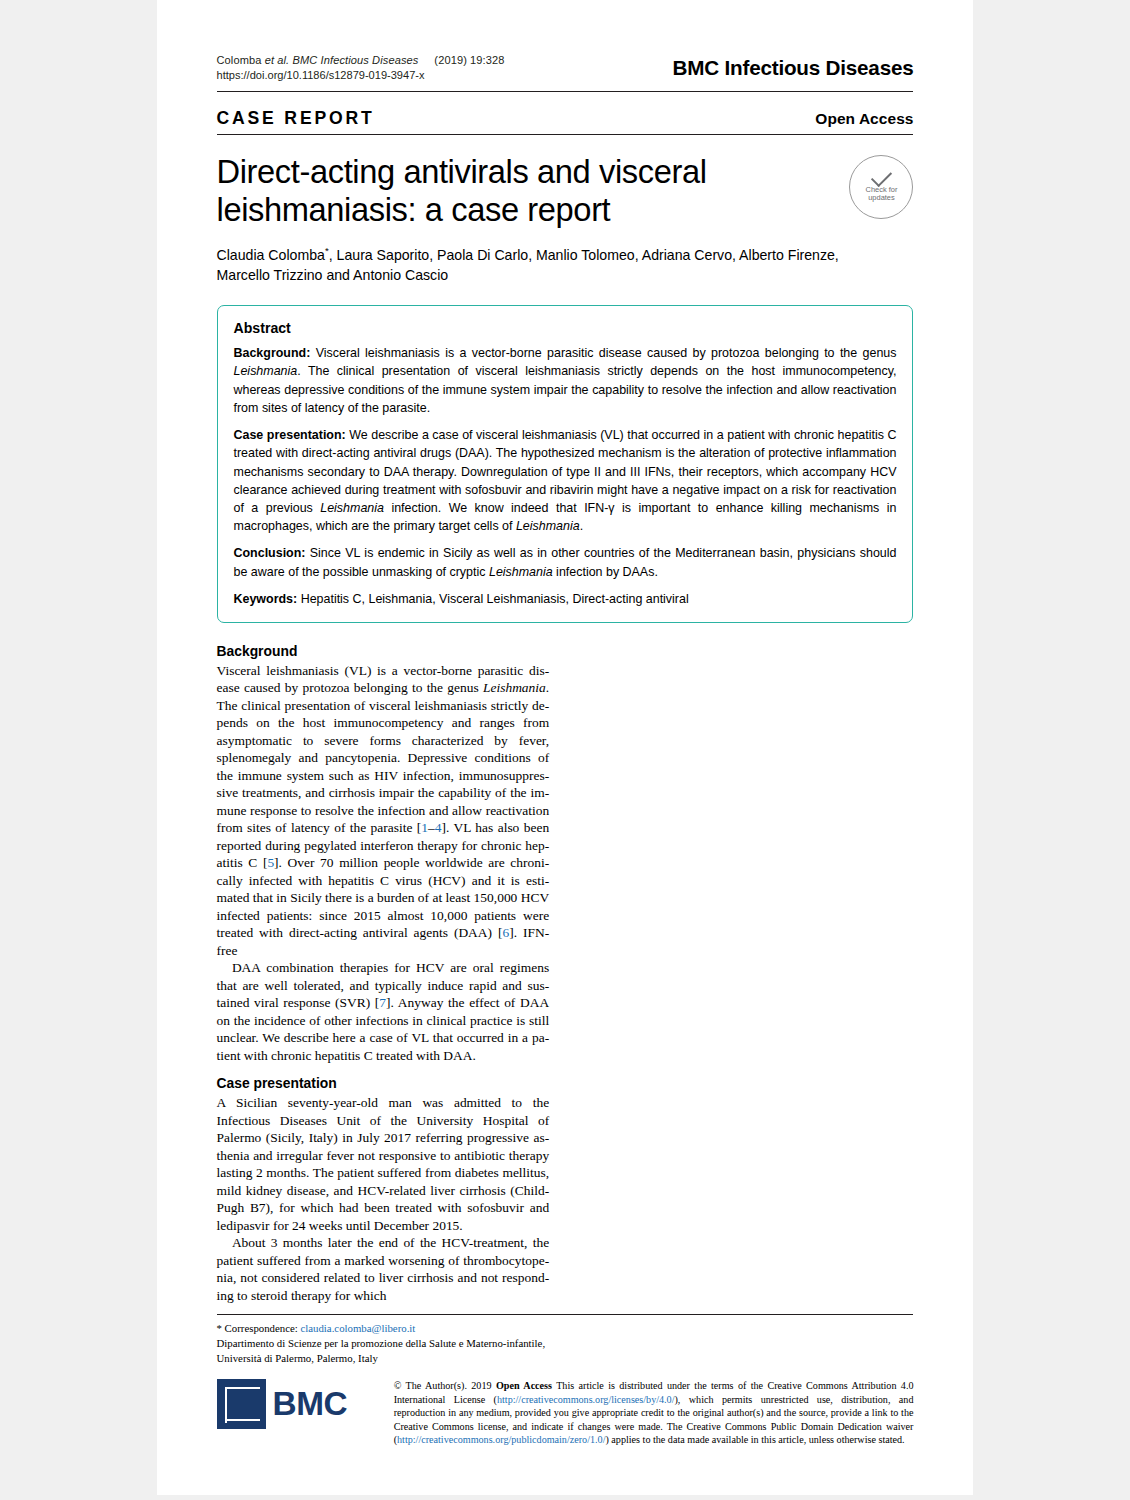Colomba et al. BMC Infectious Diseases (2019) 19:328
https://doi.org/10.1186/s12879-019-3947-x
BMC Infectious Diseases
Case Report
Open Access
Direct-acting antivirals and visceral
leishmaniasis: a case report
Check for
updates
Claudia Colomba*, Laura Saporito, Paola Di Carlo, Manlio Tolomeo, Adriana Cervo, Alberto Firenze,
Marcello Trizzino and Antonio Cascio
Abstract
Background: Visceral leishmaniasis is a vector-borne parasitic disease caused by protozoa belonging to the genus Leishmania. The clinical presentation of visceral leishmaniasis strictly depends on the host immunocompetency, whereas depressive conditions of the immune system impair the capability to resolve the infection and allow reactivation from sites of latency of the parasite.
Case presentation: We describe a case of visceral leishmaniasis (VL) that occurred in a patient with chronic hepatitis C treated with direct-acting antiviral drugs (DAA). The hypothesized mechanism is the alteration of protective inflammation mechanisms secondary to DAA therapy. Downregulation of type II and III IFNs, their receptors, which accompany HCV clearance achieved during treatment with sofosbuvir and ribavirin might have a negative impact on a risk for reactivation of a previous Leishmania infection. We know indeed that IFN-γ is important to enhance killing mechanisms in macrophages, which are the primary target cells of Leishmania.
Conclusion: Since VL is endemic in Sicily as well as in other countries of the Mediterranean basin, physicians should be aware of the possible unmasking of cryptic Leishmania infection by DAAs.
Keywords: Hepatitis C, Leishmania, Visceral Leishmaniasis, Direct-acting antiviral
Background
Visceral leishmaniasis (VL) is a vector-borne parasitic disease caused by protozoa belonging to the genus Leishmania. The clinical presentation of visceral leishmaniasis strictly depends on the host immunocompetency and ranges from asymptomatic to severe forms characterized by fever, splenomegaly and pancytopenia. Depressive conditions of the immune system such as HIV infection, immunosuppressive treatments, and cirrhosis impair the capability of the immune response to resolve the infection and allow reactivation from sites of latency of the parasite [1–4]. VL has also been reported during pegylated interferon therapy for chronic hepatitis C [5]. Over 70 million people worldwide are chronically infected with hepatitis C virus (HCV) and it is estimated that in Sicily there is a burden of at least 150,000 HCV infected patients: since 2015 almost 10,000 patients were treated with direct-acting antiviral agents (DAA) [6]. IFN-free
DAA combination therapies for HCV are oral regimens that are well tolerated, and typically induce rapid and sustained viral response (SVR) [7]. Anyway the effect of DAA on the incidence of other infections in clinical practice is still unclear. We describe here a case of VL that occurred in a patient with chronic hepatitis C treated with DAA.
Case presentation
A Sicilian seventy-year-old man was admitted to the Infectious Diseases Unit of the University Hospital of Palermo (Sicily, Italy) in July 2017 referring progressive asthenia and irregular fever not responsive to antibiotic therapy lasting 2 months. The patient suffered from diabetes mellitus, mild kidney disease, and HCV-related liver cirrhosis (Child-Pugh B7), for which had been treated with sofosbuvir and ledipasvir for 24 weeks until December 2015.
About 3 months later the end of the HCV-treatment, the patient suffered from a marked worsening of thrombocytopenia, not considered related to liver cirrhosis and not responding to steroid therapy for which
* Correspondence: claudia.colomba@libero.it
Dipartimento di Scienze per la promozione della Salute e Materno-infantile,
Università di Palermo, Palermo, Italy
BMC
© The Author(s). 2019 Open Access This article is distributed under the terms of the Creative Commons Attribution 4.0 International License (http://creativecommons.org/licenses/by/4.0/), which permits unrestricted use, distribution, and reproduction in any medium, provided you give appropriate credit to the original author(s) and the source, provide a link to the Creative Commons license, and indicate if changes were made. The Creative Commons Public Domain Dedication waiver (http://creativecommons.org/publicdomain/zero/1.0/) applies to the data made available in this article, unless otherwise stated.